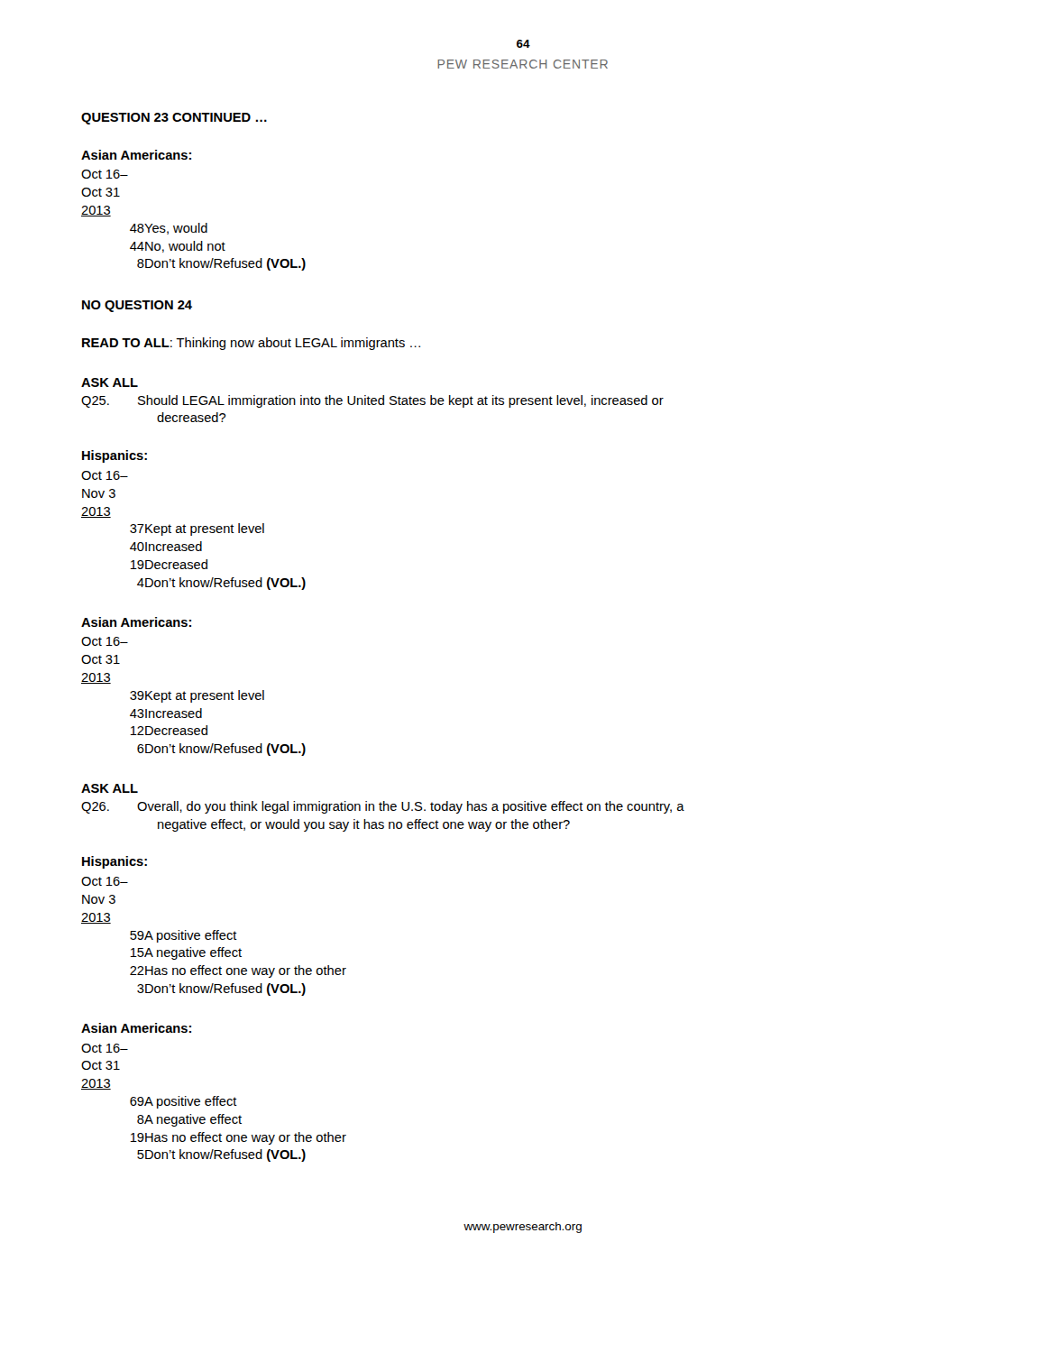64
PEW RESEARCH CENTER
QUESTION 23 CONTINUED …
Asian Americans:
| Oct 16– |
| Oct 31 |
| 2013 |
| 48 | Yes, would |
| 44 | No, would not |
| 8 | Don’t know/Refused (VOL.) |
NO QUESTION 24
READ TO ALL: Thinking now about LEGAL immigrants …
ASK ALL
Q25.
Should LEGAL immigration into the United States be kept at its present level, increased or decreased?
Hispanics:
| Oct 16– |
| Nov 3 |
| 2013 |
| 37 | Kept at present level |
| 40 | Increased |
| 19 | Decreased |
| 4 | Don’t know/Refused (VOL.) |
Asian Americans:
| Oct 16– |
| Oct 31 |
| 2013 |
| 39 | Kept at present level |
| 43 | Increased |
| 12 | Decreased |
| 6 | Don’t know/Refused (VOL.) |
ASK ALL
Q26.
Overall, do you think legal immigration in the U.S. today has a positive effect on the country, a negative effect, or would you say it has no effect one way or the other?
Hispanics:
| Oct 16– |
| Nov 3 |
| 2013 |
| 59 | A positive effect |
| 15 | A negative effect |
| 22 | Has no effect one way or the other |
| 3 | Don’t know/Refused (VOL.) |
Asian Americans:
| Oct 16– |
| Oct 31 |
| 2013 |
| 69 | A positive effect |
| 8 | A negative effect |
| 19 | Has no effect one way or the other |
| 5 | Don’t know/Refused (VOL.) |
www.pewresearch.org